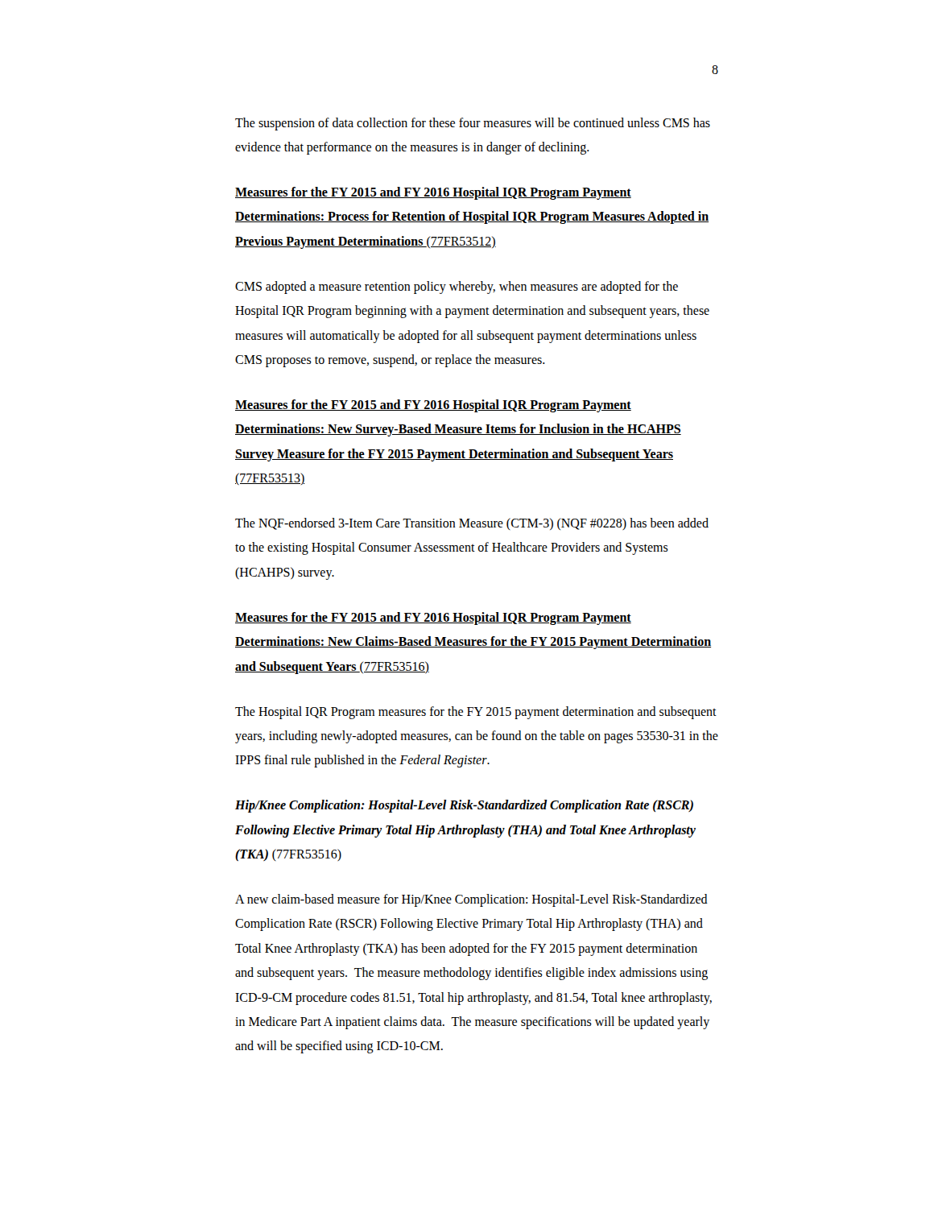8
The suspension of data collection for these four measures will be continued unless CMS has evidence that performance on the measures is in danger of declining.
Measures for the FY 2015 and FY 2016 Hospital IQR Program Payment Determinations: Process for Retention of Hospital IQR Program Measures Adopted in Previous Payment Determinations (77FR53512)
CMS adopted a measure retention policy whereby, when measures are adopted for the Hospital IQR Program beginning with a payment determination and subsequent years, these measures will automatically be adopted for all subsequent payment determinations unless CMS proposes to remove, suspend, or replace the measures.
Measures for the FY 2015 and FY 2016 Hospital IQR Program Payment Determinations: New Survey-Based Measure Items for Inclusion in the HCAHPS Survey Measure for the FY 2015 Payment Determination and Subsequent Years (77FR53513)
The NQF-endorsed 3-Item Care Transition Measure (CTM-3) (NQF #0228) has been added to the existing Hospital Consumer Assessment of Healthcare Providers and Systems (HCAHPS) survey.
Measures for the FY 2015 and FY 2016 Hospital IQR Program Payment Determinations: New Claims-Based Measures for the FY 2015 Payment Determination and Subsequent Years (77FR53516)
The Hospital IQR Program measures for the FY 2015 payment determination and subsequent years, including newly-adopted measures, can be found on the table on pages 53530-31 in the IPPS final rule published in the Federal Register.
Hip/Knee Complication: Hospital-Level Risk-Standardized Complication Rate (RSCR) Following Elective Primary Total Hip Arthroplasty (THA) and Total Knee Arthroplasty (TKA) (77FR53516)
A new claim-based measure for Hip/Knee Complication: Hospital-Level Risk-Standardized Complication Rate (RSCR) Following Elective Primary Total Hip Arthroplasty (THA) and Total Knee Arthroplasty (TKA) has been adopted for the FY 2015 payment determination and subsequent years. The measure methodology identifies eligible index admissions using ICD-9-CM procedure codes 81.51, Total hip arthroplasty, and 81.54, Total knee arthroplasty, in Medicare Part A inpatient claims data. The measure specifications will be updated yearly and will be specified using ICD-10-CM.